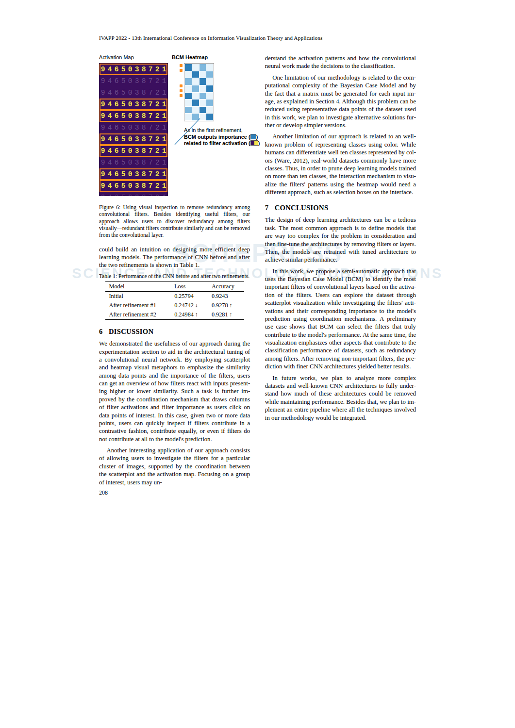IVAPP 2022 - 13th International Conference on Information Visualization Theory and Applications
SCITEPRESS SCIENCE AND TECHNOLOGY PUBLICATIONS
Activation Map
BCM Heatmap
9465038721
9465038721
9465038721
9465038721
9465038721
9465038721
9465038721
9465038721
9465038721
9465038721
9465038721
9465038721
As in the first refinement,
BCM outputs importance ( )
related to filter activation ( )
Figure 6: Using visual inspection to remove redundancy among convolutional filters. Besides identifying useful filters, our approach allows users to discover redundancy among filters visually—redundant filters contribute similarly and can be removed from the convolutional layer.
could build an intuition on designing more efficient deep learning models. The performance of CNN before and after the two refinements is shown in Table 1.
Table 1: Performance of the CNN before and after two refinements.
| Model | Loss | Accuracy |
| --- | --- | --- |
| Initial | 0.25794 | 0.9243 |
| After refinement #1 | 0.24742 ↓ | 0.9278 ↑ |
| After refinement #2 | 0.24984 ↑ | 0.9281 ↑ |
6 DISCUSSION
We demonstrated the usefulness of our approach during the experimentation section to aid in the architectural tuning of a convolutional neural network. By employing scatterplot and heatmap visual metaphors to emphasize the similarity among data points and the importance of the filters, users can get an overview of how filters react with inputs presenting higher or lower similarity. Such a task is further improved by the coordination mechanism that draws columns of filter activations and filter importance as users click on data points of interest. In this case, given two or more data points, users can quickly inspect if filters contribute in a contrastive fashion, contribute equally, or even if filters do not contribute at all to the model's prediction.
Another interesting application of our approach consists of allowing users to investigate the filters for a particular cluster of images, supported by the coordination between the scatterplot and the activation map. Focusing on a group of interest, users may un-
derstand the activation patterns and how the convolutional neural work made the decisions to the classification.
One limitation of our methodology is related to the computational complexity of the Bayesian Case Model and by the fact that a matrix must be generated for each input image, as explained in Section 4. Although this problem can be reduced using representative data points of the dataset used in this work, we plan to investigate alternative solutions further or develop simpler versions.
Another limitation of our approach is related to an well-known problem of representing classes using color. While humans can differentiate well ten classes represented by colors (Ware, 2012), real-world datasets commonly have more classes. Thus, in order to prune deep learning models trained on more than ten classes, the interaction mechanism to visualize the filters' patterns using the heatmap would need a different approach, such as selection boxes on the interface.
7 CONCLUSIONS
The design of deep learning architectures can be a tedious task. The most common approach is to define models that are way too complex for the problem in consideration and then fine-tune the architectures by removing filters or layers. Then, the models are retrained with tuned architecture to achieve similar performance.
In this work, we propose a semi-automatic approach that uses the Bayesian Case Model (BCM) to identify the most important filters of convolutional layers based on the activation of the filters. Users can explore the dataset through scatterplot visualization while investigating the filters' activations and their corresponding importance to the model's prediction using coordination mechanisms. A preliminary use case shows that BCM can select the filters that truly contribute to the model's performance. At the same time, the visualization emphasizes other aspects that contribute to the classification performance of datasets, such as redundancy among filters. After removing non-important filters, the prediction with finer CNN architectures yielded better results.
In future works, we plan to analyze more complex datasets and well-known CNN architectures to fully understand how much of these architectures could be removed while maintaining performance. Besides that, we plan to implement an entire pipeline where all the techniques involved in our methodology would be integrated.
208